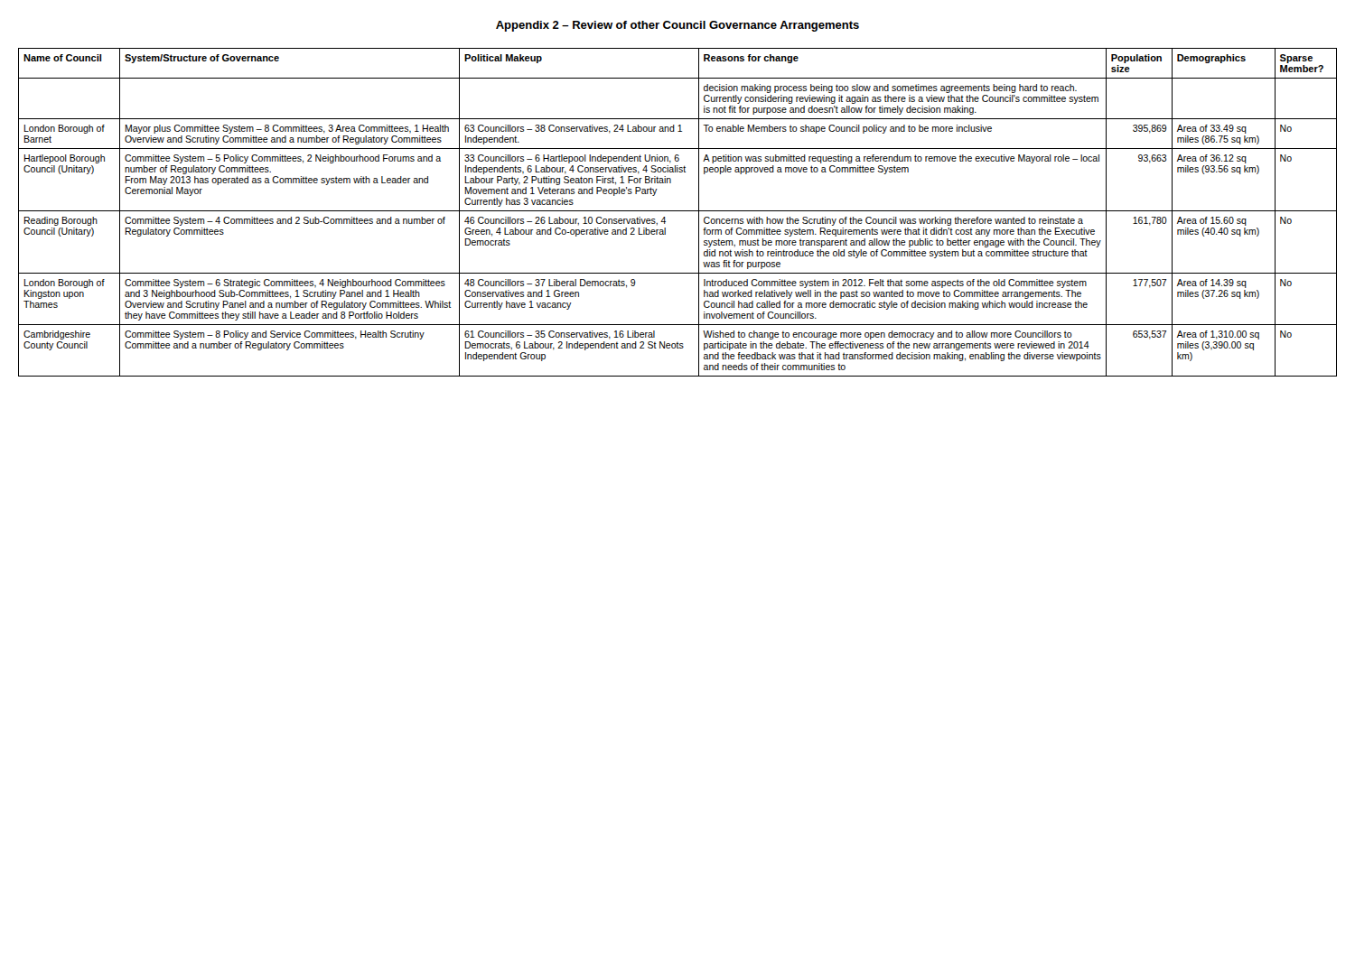Appendix 2 – Review of other Council Governance Arrangements
| Name of Council | System/Structure of Governance | Political Makeup | Reasons for change | Population size | Demographics | Sparse Member? |
| --- | --- | --- | --- | --- | --- | --- |
| | | | decision making process being too slow and sometimes agreements being hard to reach. Currently considering reviewing it again as there is a view that the Council's committee system is not fit for purpose and doesn't allow for timely decision making. | | | |
| London Borough of Barnet | Mayor plus Committee System – 8 Committees, 3 Area Committees, 1 Health Overview and Scrutiny Committee and a number of Regulatory Committees | 63 Councillors – 38 Conservatives, 24 Labour and 1 Independent. | To enable Members to shape Council policy and to be more inclusive | 395,869 | Area of 33.49 sq miles (86.75 sq km) | No |
| Hartlepool Borough Council (Unitary) | Committee System – 5 Policy Committees, 2 Neighbourhood Forums and a number of Regulatory Committees. From May 2013 has operated as a Committee system with a Leader and Ceremonial Mayor | 33 Councillors – 6 Hartlepool Independent Union, 6 Independents, 6 Labour, 4 Conservatives, 4 Socialist Labour Party, 2 Putting Seaton First, 1 For Britain Movement and 1 Veterans and People's Party Currently has 3 vacancies | A petition was submitted requesting a referendum to remove the executive Mayoral role – local people approved a move to a Committee System | 93,663 | Area of 36.12 sq miles (93.56 sq km) | No |
| Reading Borough Council (Unitary) | Committee System – 4 Committees and 2 Sub-Committees and a number of Regulatory Committees | 46 Councillors – 26 Labour, 10 Conservatives, 4 Green, 4 Labour and Co-operative and 2 Liberal Democrats | Concerns with how the Scrutiny of the Council was working therefore wanted to reinstate a form of Committee system. Requirements were that it didn't cost any more than the Executive system, must be more transparent and allow the public to better engage with the Council. They did not wish to reintroduce the old style of Committee system but a committee structure that was fit for purpose | 161,780 | Area of 15.60 sq miles (40.40 sq km) | No |
| London Borough of Kingston upon Thames | Committee System – 6 Strategic Committees, 4 Neighbourhood Committees and 3 Neighbourhood Sub-Committees, 1 Scrutiny Panel and 1 Health Overview and Scrutiny Panel and a number of Regulatory Committees. Whilst they have Committees they still have a Leader and 8 Portfolio Holders | 48 Councillors – 37 Liberal Democrats, 9 Conservatives and 1 Green Currently have 1 vacancy | Introduced Committee system in 2012. Felt that some aspects of the old Committee system had worked relatively well in the past so wanted to move to Committee arrangements. The Council had called for a more democratic style of decision making which would increase the involvement of Councillors. | 177,507 | Area of 14.39 sq miles (37.26 sq km) | No |
| Cambridgeshire County Council | Committee System – 8 Policy and Service Committees, Health Scrutiny Committee and a number of Regulatory Committees | 61 Councillors – 35 Conservatives, 16 Liberal Democrats, 6 Labour, 2 Independent and 2 St Neots Independent Group | Wished to change to encourage more open democracy and to allow more Councillors to participate in the debate. The effectiveness of the new arrangements were reviewed in 2014 and the feedback was that it had transformed decision making, enabling the diverse viewpoints and needs of their communities to | 653,537 | Area of 1,310.00 sq miles (3,390.00 sq km) | No |